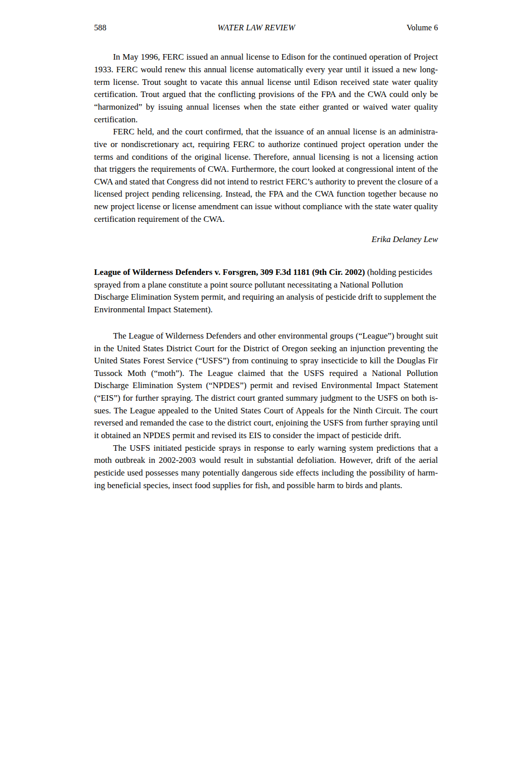588 Water Law Review Volume 6
In May 1996, FERC issued an annual license to Edison for the continued operation of Project 1933. FERC would renew this annual license automatically every year until it issued a new long-term license. Trout sought to vacate this annual license until Edison received state water quality certification. Trout argued that the conflicting provisions of the FPA and the CWA could only be “harmonized” by issuing annual licenses when the state either granted or waived water quality certification.
FERC held, and the court confirmed, that the issuance of an annual license is an administrative or nondiscretionary act, requiring FERC to authorize continued project operation under the terms and conditions of the original license. Therefore, annual licensing is not a licensing action that triggers the requirements of CWA. Furthermore, the court looked at congressional intent of the CWA and stated that Congress did not intend to restrict FERC’s authority to prevent the closure of a licensed project pending relicensing. Instead, the FPA and the CWA function together because no new project license or license amendment can issue without compliance with the state water quality certification requirement of the CWA.
Erika Delaney Lew
League of Wilderness Defenders v. Forsgren, 309 F.3d 1181 (9th Cir. 2002) (holding pesticides sprayed from a plane constitute a point source pollutant necessitating a National Pollution Discharge Elimination System permit, and requiring an analysis of pesticide drift to supplement the Environmental Impact Statement).
The League of Wilderness Defenders and other environmental groups (“League”) brought suit in the United States District Court for the District of Oregon seeking an injunction preventing the United States Forest Service (“USFS”) from continuing to spray insecticide to kill the Douglas Fir Tussock Moth (“moth”). The League claimed that the USFS required a National Pollution Discharge Elimination System (“NPDES”) permit and revised Environmental Impact Statement (“EIS”) for further spraying. The district court granted summary judgment to the USFS on both issues. The League appealed to the United States Court of Appeals for the Ninth Circuit. The court reversed and remanded the case to the district court, enjoining the USFS from further spraying until it obtained an NPDES permit and revised its EIS to consider the impact of pesticide drift.
The USFS initiated pesticide sprays in response to early warning system predictions that a moth outbreak in 2002-2003 would result in substantial defoliation. However, drift of the aerial pesticide used possesses many potentially dangerous side effects including the possibility of harming beneficial species, insect food supplies for fish, and possible harm to birds and plants.